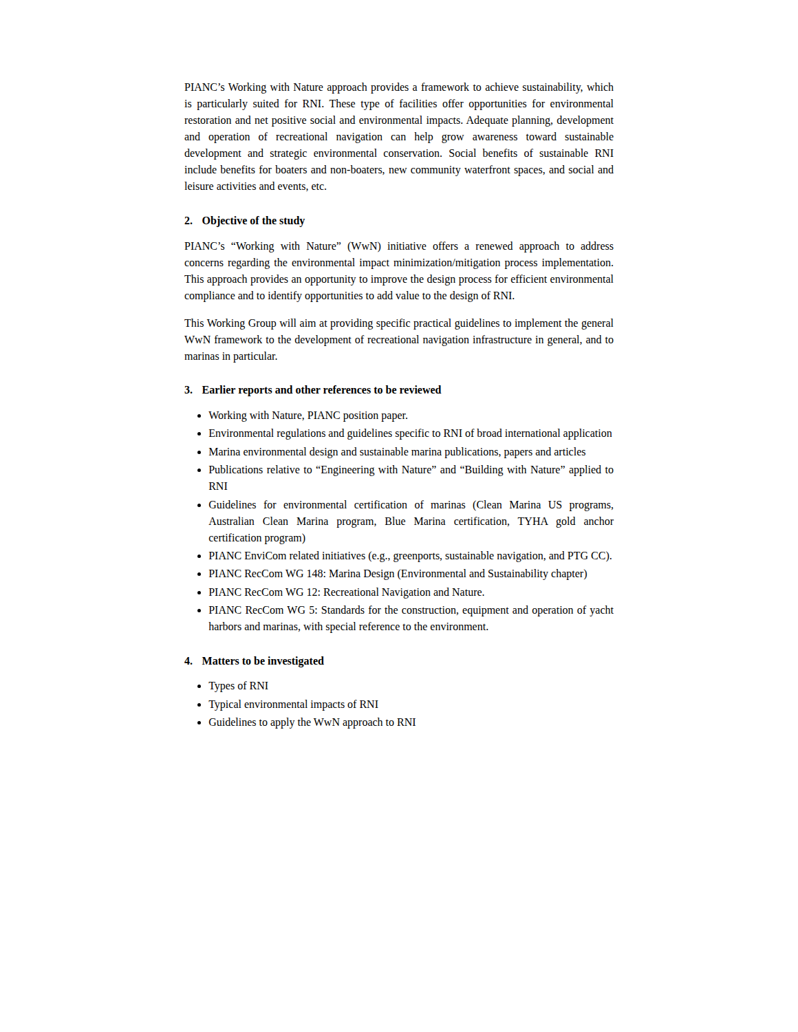PIANC’s Working with Nature approach provides a framework to achieve sustainability, which is particularly suited for RNI. These type of facilities offer opportunities for environmental restoration and net positive social and environmental impacts. Adequate planning, development and operation of recreational navigation can help grow awareness toward sustainable development and strategic environmental conservation. Social benefits of sustainable RNI include benefits for boaters and non-boaters, new community waterfront spaces, and social and leisure activities and events, etc.
2. Objective of the study
PIANC’s “Working with Nature” (WwN) initiative offers a renewed approach to address concerns regarding the environmental impact minimization/mitigation process implementation. This approach provides an opportunity to improve the design process for efficient environmental compliance and to identify opportunities to add value to the design of RNI.
This Working Group will aim at providing specific practical guidelines to implement the general WwN framework to the development of recreational navigation infrastructure in general, and to marinas in particular.
3. Earlier reports and other references to be reviewed
Working with Nature, PIANC position paper.
Environmental regulations and guidelines specific to RNI of broad international application
Marina environmental design and sustainable marina publications, papers and articles
Publications relative to “Engineering with Nature” and “Building with Nature” applied to RNI
Guidelines for environmental certification of marinas (Clean Marina US programs, Australian Clean Marina program, Blue Marina certification, TYHA gold anchor certification program)
PIANC EnviCom related initiatives (e.g., greenports, sustainable navigation, and PTG CC).
PIANC RecCom WG 148: Marina Design (Environmental and Sustainability chapter)
PIANC RecCom WG 12: Recreational Navigation and Nature.
PIANC RecCom WG 5: Standards for the construction, equipment and operation of yacht harbors and marinas, with special reference to the environment.
4. Matters to be investigated
Types of RNI
Typical environmental impacts of RNI
Guidelines to apply the WwN approach to RNI